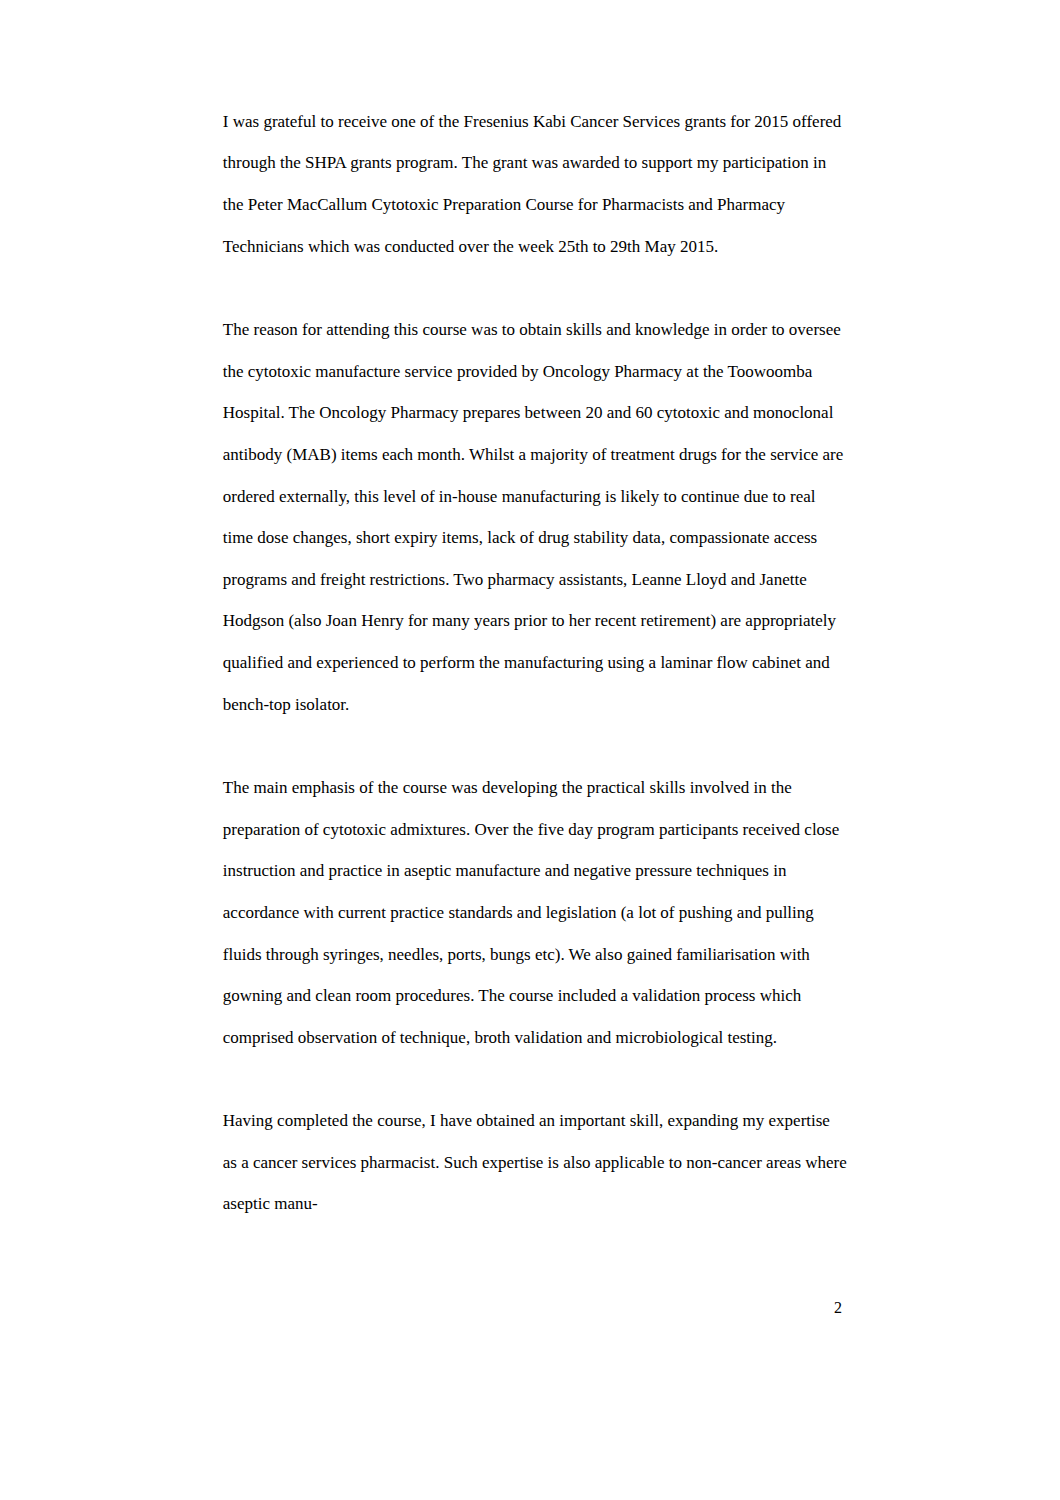I was grateful to receive one of the Fresenius Kabi Cancer Services grants for 2015 offered through the SHPA grants program. The grant was awarded to support my participation in the Peter MacCallum Cytotoxic Preparation Course for Pharmacists and Pharmacy Technicians which was conducted over the week 25th to 29th May 2015.
The reason for attending this course was to obtain skills and knowledge in order to oversee the cytotoxic manufacture service provided by Oncology Pharmacy at the Toowoomba Hospital. The Oncology Pharmacy prepares between 20 and 60 cytotoxic and monoclonal antibody (MAB) items each month. Whilst a majority of treatment drugs for the service are ordered externally, this level of in-house manufacturing is likely to continue due to real time dose changes, short expiry items, lack of drug stability data, compassionate access programs and freight restrictions. Two pharmacy assistants, Leanne Lloyd and Janette Hodgson (also Joan Henry for many years prior to her recent retirement) are appropriately qualified and experienced to perform the manufacturing using a laminar flow cabinet and bench-top isolator.
The main emphasis of the course was developing the practical skills involved in the preparation of cytotoxic admixtures. Over the five day program participants received close instruction and practice in aseptic manufacture and negative pressure techniques in accordance with current practice standards and legislation (a lot of pushing and pulling fluids through syringes, needles, ports, bungs etc). We also gained familiarisation with gowning and clean room procedures. The course included a validation process which comprised observation of technique, broth validation and microbiological testing.
Having completed the course, I have obtained an important skill, expanding my expertise as a cancer services pharmacist. Such expertise is also applicable to non-cancer areas where aseptic manu-
2